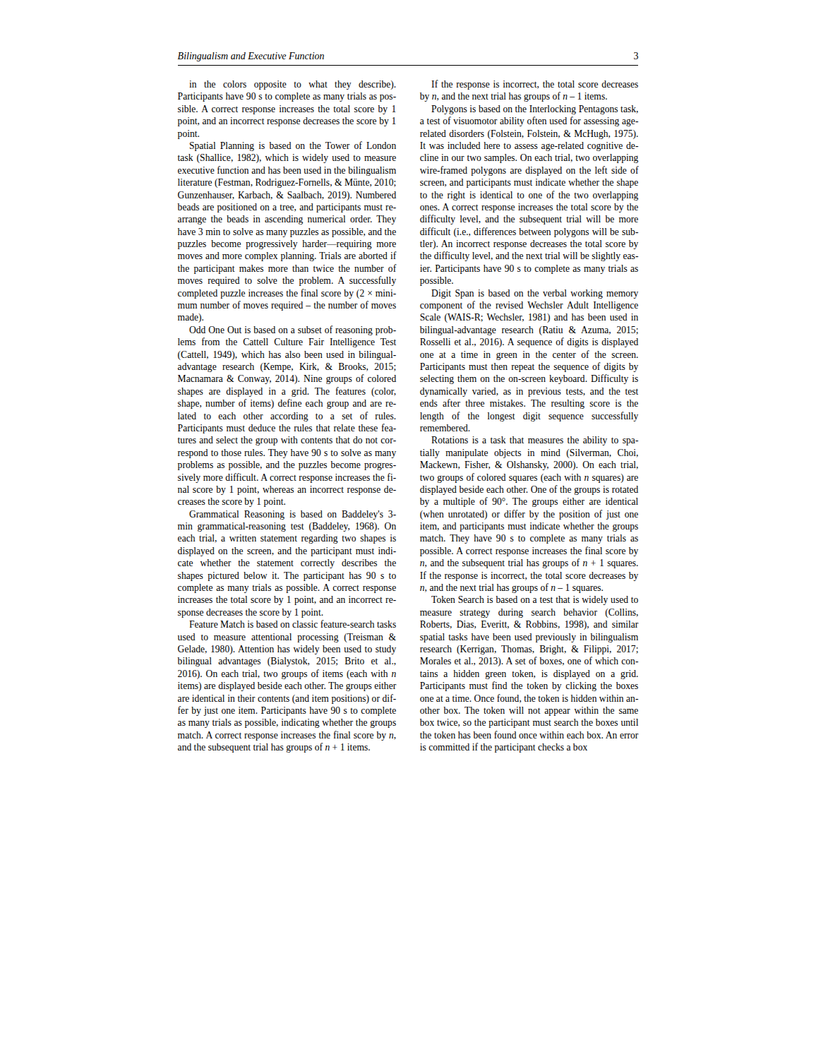Bilingualism and Executive Function 3
in the colors opposite to what they describe). Participants have 90 s to complete as many trials as possible. A correct response increases the total score by 1 point, and an incorrect response decreases the score by 1 point.
Spatial Planning is based on the Tower of London task (Shallice, 1982), which is widely used to measure executive function and has been used in the bilingualism literature (Festman, Rodriguez-Fornells, & Münte, 2010; Gunzenhauser, Karbach, & Saalbach, 2019). Numbered beads are positioned on a tree, and participants must rearrange the beads in ascending numerical order. They have 3 min to solve as many puzzles as possible, and the puzzles become progressively harder—requiring more moves and more complex planning. Trials are aborted if the participant makes more than twice the number of moves required to solve the problem. A successfully completed puzzle increases the final score by (2 × minimum number of moves required – the number of moves made).
Odd One Out is based on a subset of reasoning problems from the Cattell Culture Fair Intelligence Test (Cattell, 1949), which has also been used in bilingual-advantage research (Kempe, Kirk, & Brooks, 2015; Macnamara & Conway, 2014). Nine groups of colored shapes are displayed in a grid. The features (color, shape, number of items) define each group and are related to each other according to a set of rules. Participants must deduce the rules that relate these features and select the group with contents that do not correspond to those rules. They have 90 s to solve as many problems as possible, and the puzzles become progressively more difficult. A correct response increases the final score by 1 point, whereas an incorrect response decreases the score by 1 point.
Grammatical Reasoning is based on Baddeley's 3-min grammatical-reasoning test (Baddeley, 1968). On each trial, a written statement regarding two shapes is displayed on the screen, and the participant must indicate whether the statement correctly describes the shapes pictured below it. The participant has 90 s to complete as many trials as possible. A correct response increases the total score by 1 point, and an incorrect response decreases the score by 1 point.
Feature Match is based on classic feature-search tasks used to measure attentional processing (Treisman & Gelade, 1980). Attention has widely been used to study bilingual advantages (Bialystok, 2015; Brito et al., 2016). On each trial, two groups of items (each with n items) are displayed beside each other. The groups either are identical in their contents (and item positions) or differ by just one item. Participants have 90 s to complete as many trials as possible, indicating whether the groups match. A correct response increases the final score by n, and the subsequent trial has groups of n + 1 items.
If the response is incorrect, the total score decreases by n, and the next trial has groups of n – 1 items.
Polygons is based on the Interlocking Pentagons task, a test of visuomotor ability often used for assessing age-related disorders (Folstein, Folstein, & McHugh, 1975). It was included here to assess age-related cognitive decline in our two samples. On each trial, two overlapping wire-framed polygons are displayed on the left side of screen, and participants must indicate whether the shape to the right is identical to one of the two overlapping ones. A correct response increases the total score by the difficulty level, and the subsequent trial will be more difficult (i.e., differences between polygons will be subtler). An incorrect response decreases the total score by the difficulty level, and the next trial will be slightly easier. Participants have 90 s to complete as many trials as possible.
Digit Span is based on the verbal working memory component of the revised Wechsler Adult Intelligence Scale (WAIS-R; Wechsler, 1981) and has been used in bilingual-advantage research (Ratiu & Azuma, 2015; Rosselli et al., 2016). A sequence of digits is displayed one at a time in green in the center of the screen. Participants must then repeat the sequence of digits by selecting them on the on-screen keyboard. Difficulty is dynamically varied, as in previous tests, and the test ends after three mistakes. The resulting score is the length of the longest digit sequence successfully remembered.
Rotations is a task that measures the ability to spatially manipulate objects in mind (Silverman, Choi, Mackewn, Fisher, & Olshansky, 2000). On each trial, two groups of colored squares (each with n squares) are displayed beside each other. One of the groups is rotated by a multiple of 90°. The groups either are identical (when unrotated) or differ by the position of just one item, and participants must indicate whether the groups match. They have 90 s to complete as many trials as possible. A correct response increases the final score by n, and the subsequent trial has groups of n + 1 squares. If the response is incorrect, the total score decreases by n, and the next trial has groups of n – 1 squares.
Token Search is based on a test that is widely used to measure strategy during search behavior (Collins, Roberts, Dias, Everitt, & Robbins, 1998), and similar spatial tasks have been used previously in bilingualism research (Kerrigan, Thomas, Bright, & Filippi, 2017; Morales et al., 2013). A set of boxes, one of which contains a hidden green token, is displayed on a grid. Participants must find the token by clicking the boxes one at a time. Once found, the token is hidden within another box. The token will not appear within the same box twice, so the participant must search the boxes until the token has been found once within each box. An error is committed if the participant checks a box